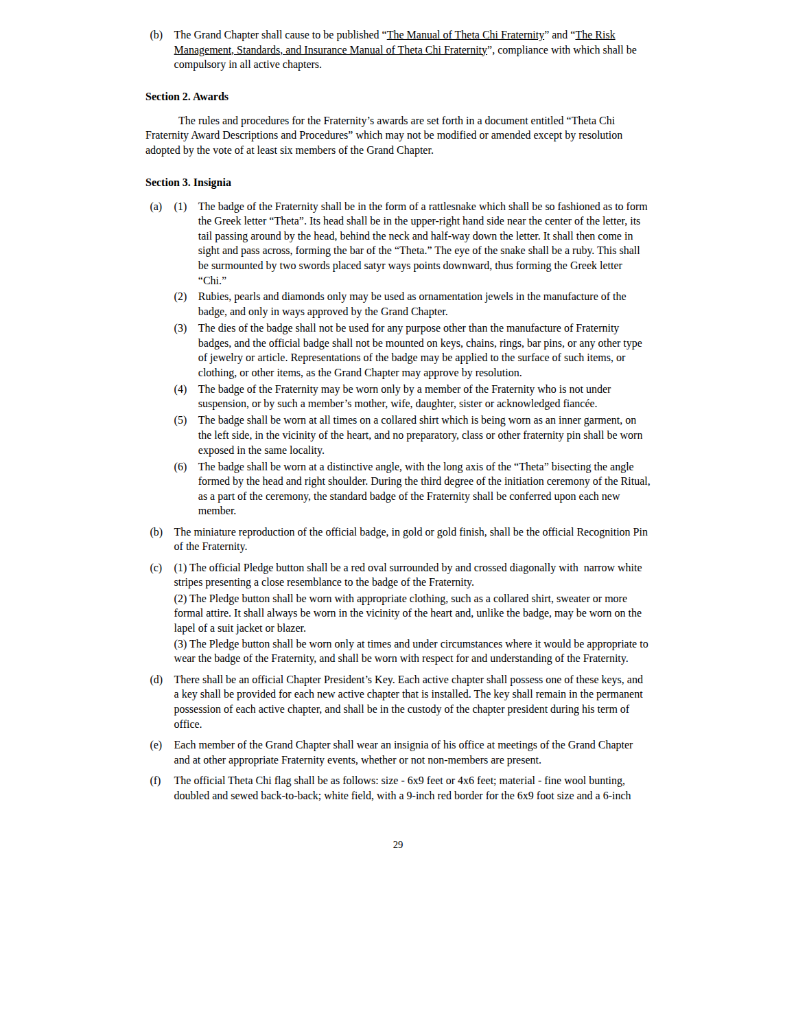(b) The Grand Chapter shall cause to be published “The Manual of Theta Chi Fraternity” and “The Risk Management, Standards, and Insurance Manual of Theta Chi Fraternity”, compliance with which shall be compulsory in all active chapters.
Section 2. Awards
The rules and procedures for the Fraternity’s awards are set forth in a document entitled “Theta Chi Fraternity Award Descriptions and Procedures” which may not be modified or amended except by resolution adopted by the vote of at least six members of the Grand Chapter.
Section 3. Insignia
(a)
(1) The badge of the Fraternity shall be in the form of a rattlesnake which shall be so fashioned as to form the Greek letter “Theta”. Its head shall be in the upper-right hand side near the center of the letter, its tail passing around by the head, behind the neck and half-way down the letter. It shall then come in sight and pass across, forming the bar of the “Theta.” The eye of the snake shall be a ruby. This shall be surmounted by two swords placed satyr ways points downward, thus forming the Greek letter “Chi.”
(2) Rubies, pearls and diamonds only may be used as ornamentation jewels in the manufacture of the badge, and only in ways approved by the Grand Chapter.
(3) The dies of the badge shall not be used for any purpose other than the manufacture of Fraternity badges, and the official badge shall not be mounted on keys, chains, rings, bar pins, or any other type of jewelry or article. Representations of the badge may be applied to the surface of such items, or clothing, or other items, as the Grand Chapter may approve by resolution.
(4) The badge of the Fraternity may be worn only by a member of the Fraternity who is not under suspension, or by such a member’s mother, wife, daughter, sister or acknowledged fiancée.
(5) The badge shall be worn at all times on a collared shirt which is being worn as an inner garment, on the left side, in the vicinity of the heart, and no preparatory, class or other fraternity pin shall be worn exposed in the same locality.
(6) The badge shall be worn at a distinctive angle, with the long axis of the “Theta” bisecting the angle formed by the head and right shoulder. During the third degree of the initiation ceremony of the Ritual, as a part of the ceremony, the standard badge of the Fraternity shall be conferred upon each new member.
(b) The miniature reproduction of the official badge, in gold or gold finish, shall be the official Recognition Pin of the Fraternity.
(c)
(1) The official Pledge button shall be a red oval surrounded by and crossed diagonally with narrow white stripes presenting a close resemblance to the badge of the Fraternity.
(2) The Pledge button shall be worn with appropriate clothing, such as a collared shirt, sweater or more formal attire. It shall always be worn in the vicinity of the heart and, unlike the badge, may be worn on the lapel of a suit jacket or blazer.
(3) The Pledge button shall be worn only at times and under circumstances where it would be appropriate to wear the badge of the Fraternity, and shall be worn with respect for and understanding of the Fraternity.
(d) There shall be an official Chapter President’s Key. Each active chapter shall possess one of these keys, and a key shall be provided for each new active chapter that is installed. The key shall remain in the permanent possession of each active chapter, and shall be in the custody of the chapter president during his term of office.
(e) Each member of the Grand Chapter shall wear an insignia of his office at meetings of the Grand Chapter and at other appropriate Fraternity events, whether or not non-members are present.
(f) The official Theta Chi flag shall be as follows: size - 6x9 feet or 4x6 feet; material - fine wool bunting, doubled and sewed back-to-back; white field, with a 9-inch red border for the 6x9 foot size and a 6-inch
29